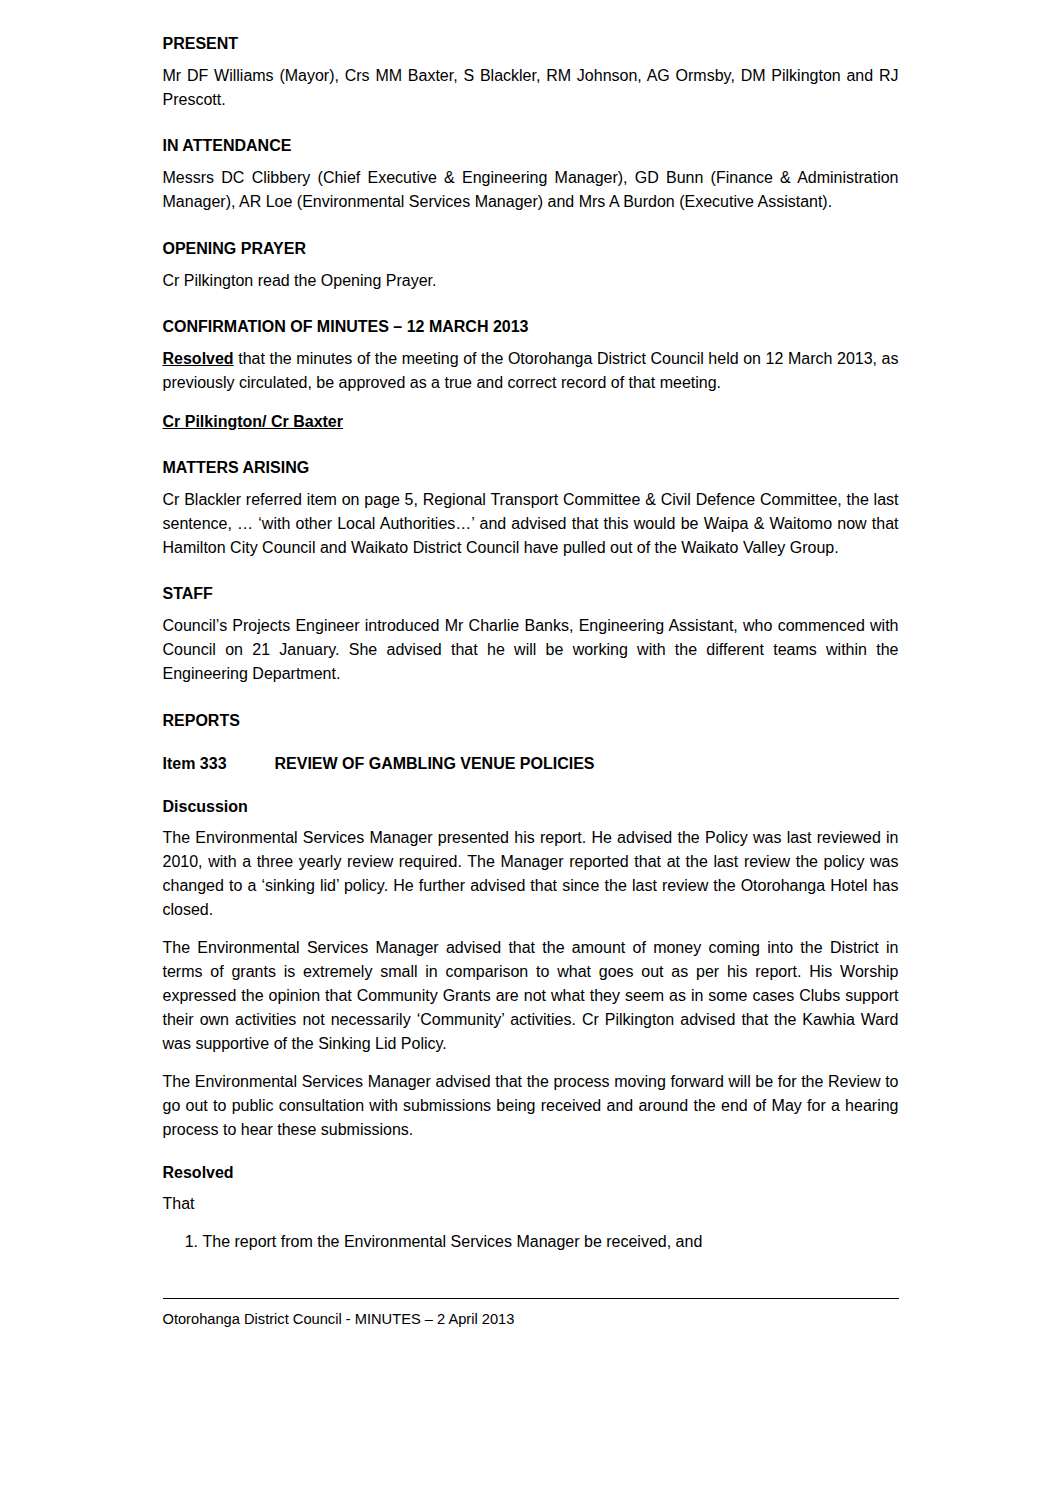Present
Mr DF Williams (Mayor), Crs MM Baxter, S Blackler, RM Johnson, AG Ormsby, DM Pilkington and RJ Prescott.
In Attendance
Messrs DC Clibbery (Chief Executive & Engineering Manager), GD Bunn (Finance & Administration Manager), AR Loe (Environmental Services Manager) and Mrs A Burdon (Executive Assistant).
Opening Prayer
Cr Pilkington read the Opening Prayer.
Confirmation of Minutes – 12 March 2013
Resolved that the minutes of the meeting of the Otorohanga District Council held on 12 March 2013, as previously circulated, be approved as a true and correct record of that meeting.
Cr Pilkington/ Cr Baxter
Matters Arising
Cr Blackler referred item on page 5, Regional Transport Committee & Civil Defence Committee, the last sentence, … ‘with other Local Authorities…’ and advised that this would be Waipa & Waitomo now that Hamilton City Council and Waikato District Council have pulled out of the Waikato Valley Group.
Staff
Council’s Projects Engineer introduced Mr Charlie Banks, Engineering Assistant, who commenced with Council on 21 January. She advised that he will be working with the different teams within the Engineering Department.
Reports
Item 333 REVIEW OF GAMBLING VENUE POLICIES
Discussion
The Environmental Services Manager presented his report. He advised the Policy was last reviewed in 2010, with a three yearly review required. The Manager reported that at the last review the policy was changed to a ‘sinking lid’ policy. He further advised that since the last review the Otorohanga Hotel has closed.
The Environmental Services Manager advised that the amount of money coming into the District in terms of grants is extremely small in comparison to what goes out as per his report. His Worship expressed the opinion that Community Grants are not what they seem as in some cases Clubs support their own activities not necessarily ‘Community’ activities. Cr Pilkington advised that the Kawhia Ward was supportive of the Sinking Lid Policy.
The Environmental Services Manager advised that the process moving forward will be for the Review to go out to public consultation with submissions being received and around the end of May for a hearing process to hear these submissions.
Resolved
That
The report from the Environmental Services Manager be received, and
Otorohanga District Council - MINUTES – 2 April 2013